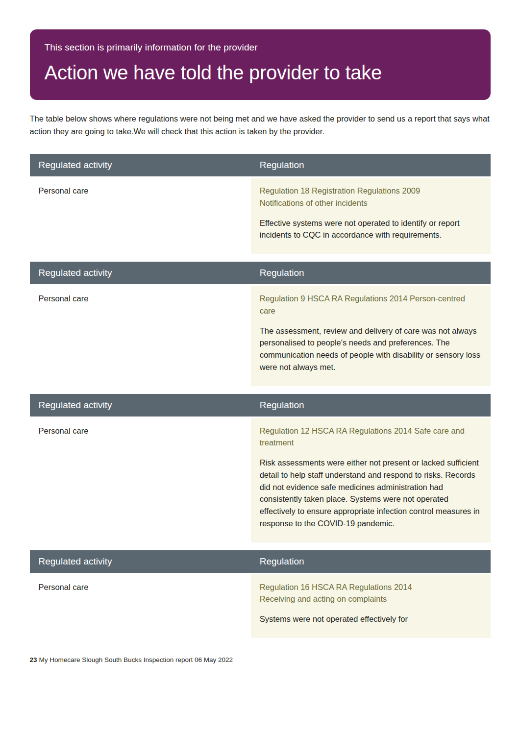This section is primarily information for the provider
Action we have told the provider to take
The table below shows where regulations were not being met and we have asked the provider to send us a report that says what action they are going to take.We will check that this action is taken by the provider.
| Regulated activity | Regulation |
| --- | --- |
| Personal care | Regulation 18 Registration Regulations 2009 Notifications of other incidents Effective systems were not operated to identify or report incidents to CQC in accordance with requirements. |
| Regulated activity | Regulation |
| Personal care | Regulation 9 HSCA RA Regulations 2014 Person-centred care The assessment, review and delivery of care was not always personalised to people's needs and preferences. The communication needs of people with disability or sensory loss were not always met. |
| Regulated activity | Regulation |
| Personal care | Regulation 12 HSCA RA Regulations 2014 Safe care and treatment Risk assessments were either not present or lacked sufficient detail to help staff understand and respond to risks. Records did not evidence safe medicines administration had consistently taken place. Systems were not operated effectively to ensure appropriate infection control measures in response to the COVID-19 pandemic. |
| Regulated activity | Regulation |
| Personal care | Regulation 16 HSCA RA Regulations 2014 Receiving and acting on complaints Systems were not operated effectively for |
23 My Homecare Slough South Bucks Inspection report 06 May 2022